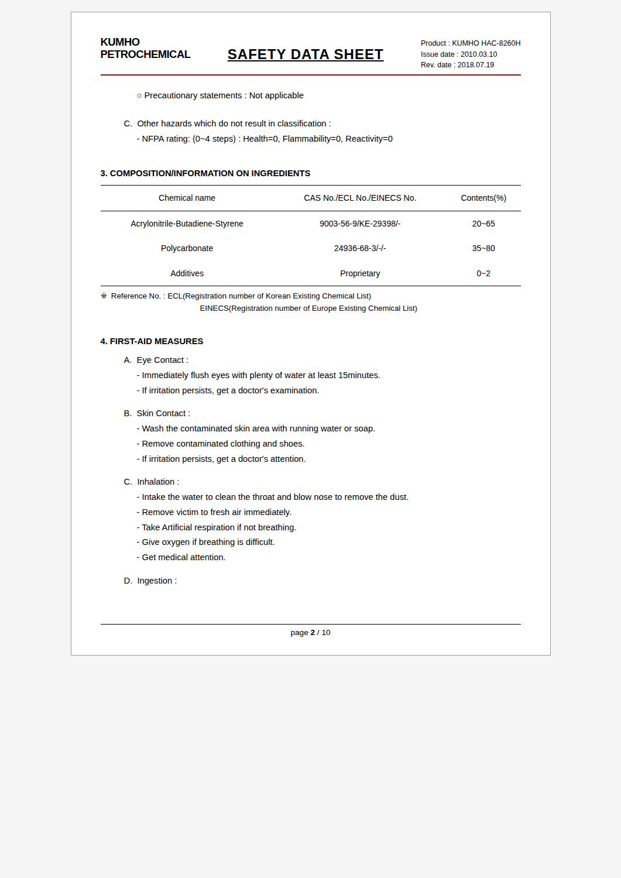KUMHO PETROCHEMICAL
SAFETY DATA SHEET
Product : KUMHO HAC-8260H
Issue date : 2010.03.10
Rev. date : 2018.07.19
○ Precautionary statements : Not applicable
C. Other hazards which do not result in classification :
- NFPA rating: (0~4 steps) : Health=0, Flammability=0, Reactivity=0
3. COMPOSITION/INFORMATION ON INGREDIENTS
| Chemical name | CAS No./ECL No./EINECS No. | Contents(%) |
| --- | --- | --- |
| Acrylonitrile-Butadiene-Styrene | 9003-56-9/KE-29398/- | 20~65 |
| Polycarbonate | 24936-68-3/-/- | 35~80 |
| Additives | Proprietary | 0~2 |
※ Reference No. : ECL(Registration number of Korean Existing Chemical List) EINECS(Registration number of Europe Existing Chemical List)
4. FIRST-AID MEASURES
A. Eye Contact :
- Immediately flush eyes with plenty of water at least 15minutes.
- If irritation persists, get a doctor's examination.
B. Skin Contact :
- Wash the contaminated skin area with running water or soap.
- Remove contaminated clothing and shoes.
- If irritation persists, get a doctor's attention.
C. Inhalation :
- Intake the water to clean the throat and blow nose to remove the dust.
- Remove victim to fresh air immediately.
- Take Artificial respiration if not breathing.
- Give oxygen if breathing is difficult.
- Get medical attention.
D. Ingestion :
page 2 / 10